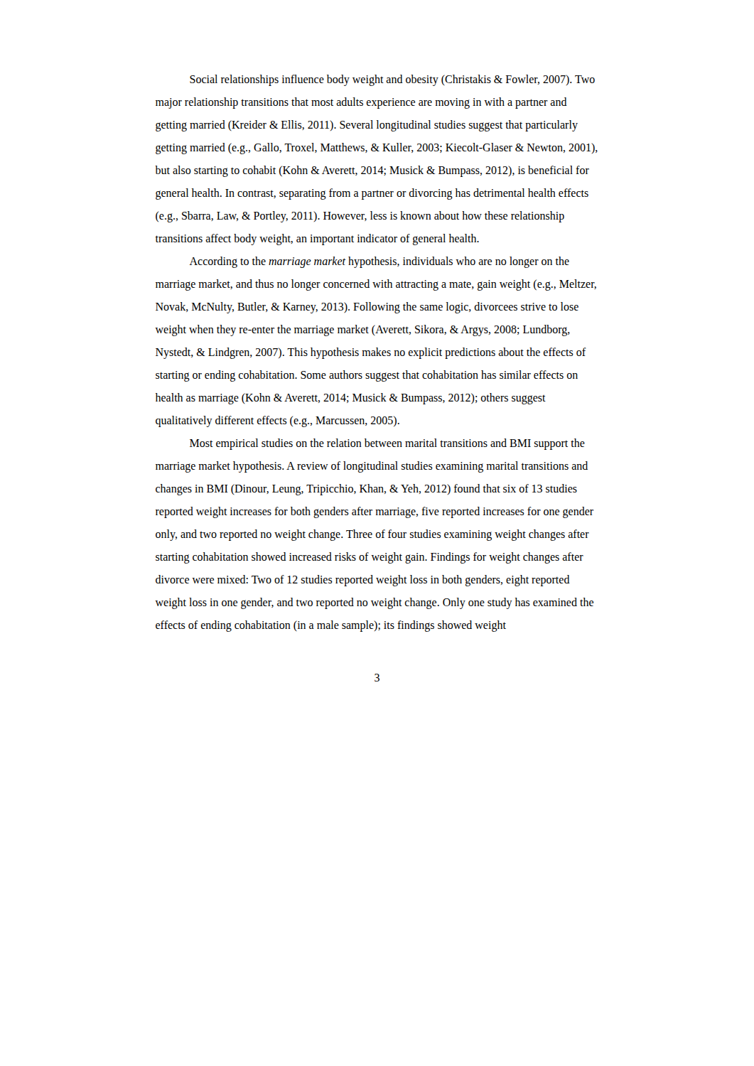Social relationships influence body weight and obesity (Christakis & Fowler, 2007). Two major relationship transitions that most adults experience are moving in with a partner and getting married (Kreider & Ellis, 2011). Several longitudinal studies suggest that particularly getting married (e.g., Gallo, Troxel, Matthews, & Kuller, 2003; Kiecolt-Glaser & Newton, 2001), but also starting to cohabit (Kohn & Averett, 2014; Musick & Bumpass, 2012), is beneficial for general health. In contrast, separating from a partner or divorcing has detrimental health effects (e.g., Sbarra, Law, & Portley, 2011). However, less is known about how these relationship transitions affect body weight, an important indicator of general health.
According to the marriage market hypothesis, individuals who are no longer on the marriage market, and thus no longer concerned with attracting a mate, gain weight (e.g., Meltzer, Novak, McNulty, Butler, & Karney, 2013). Following the same logic, divorcees strive to lose weight when they re-enter the marriage market (Averett, Sikora, & Argys, 2008; Lundborg, Nystedt, & Lindgren, 2007). This hypothesis makes no explicit predictions about the effects of starting or ending cohabitation. Some authors suggest that cohabitation has similar effects on health as marriage (Kohn & Averett, 2014; Musick & Bumpass, 2012); others suggest qualitatively different effects (e.g., Marcussen, 2005).
Most empirical studies on the relation between marital transitions and BMI support the marriage market hypothesis. A review of longitudinal studies examining marital transitions and changes in BMI (Dinour, Leung, Tripicchio, Khan, & Yeh, 2012) found that six of 13 studies reported weight increases for both genders after marriage, five reported increases for one gender only, and two reported no weight change. Three of four studies examining weight changes after starting cohabitation showed increased risks of weight gain. Findings for weight changes after divorce were mixed: Two of 12 studies reported weight loss in both genders, eight reported weight loss in one gender, and two reported no weight change. Only one study has examined the effects of ending cohabitation (in a male sample); its findings showed weight
3